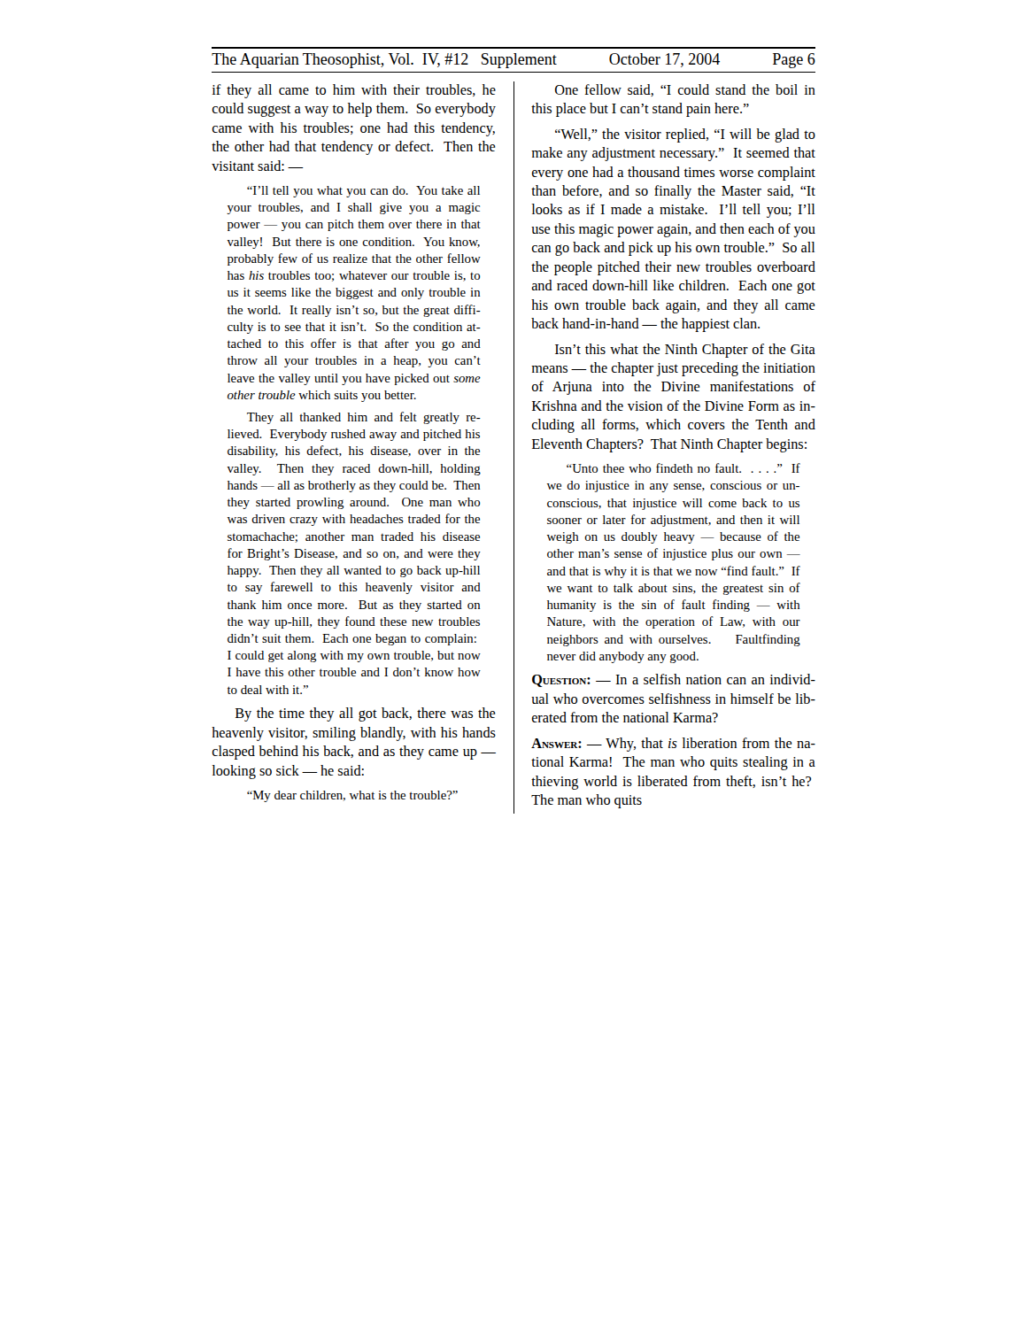The Aquarian Theosophist, Vol. IV, #12 Supplement October 17, 2004 Page 6
if they all came to him with their troubles, he could suggest a way to help them. So everybody came with his troubles; one had this tendency, the other had that tendency or defect. Then the visitant said: —
“I’ll tell you what you can do. You take all your troubles, and I shall give you a magic power — you can pitch them over there in that valley! But there is one condition. You know, probably few of us realize that the other fellow has his troubles too; whatever our trouble is, to us it seems like the biggest and only trouble in the world. It really isn’t so, but the great difficulty is to see that it isn’t. So the condition attached to this offer is that after you go and throw all your troubles in a heap, you can’t leave the valley until you have picked out some other trouble which suits you better.
They all thanked him and felt greatly relieved. Everybody rushed away and pitched his disability, his defect, his disease, over in the valley. Then they raced down-hill, holding hands — all as brotherly as they could be. Then they started prowling around. One man who was driven crazy with headaches traded for the stomachache; another man traded his disease for Bright’s Disease, and so on, and were they happy. Then they all wanted to go back up-hill to say farewell to this heavenly visitor and thank him once more. But as they started on the way up-hill, they found these new troubles didn’t suit them. Each one began to complain: I could get along with my own trouble, but now I have this other trouble and I don’t know how to deal with it.”
By the time they all got back, there was the heavenly visitor, smiling blandly, with his hands clasped behind his back, and as they came up — looking so sick — he said:
“My dear children, what is the trouble?”
One fellow said, “I could stand the boil in this place but I can’t stand pain here.”
“Well,” the visitor replied, “I will be glad to make any adjustment necessary.” It seemed that every one had a thousand times worse complaint than before, and so finally the Master said, “It looks as if I made a mistake. I’ll tell you; I’ll use this magic power again, and then each of you can go back and pick up his own trouble.” So all the people pitched their new troubles overboard and raced down-hill like children. Each one got his own trouble back again, and they all came back hand-in-hand — the happiest clan.
Isn’t this what the Ninth Chapter of the Gita means — the chapter just preceding the initiation of Arjuna into the Divine manifestations of Krishna and the vision of the Divine Form as including all forms, which covers the Tenth and Eleventh Chapters? That Ninth Chapter begins:
“Unto thee who findeth no fault. . . . .” If we do injustice in any sense, conscious or unconscious, that injustice will come back to us sooner or later for adjustment, and then it will weigh on us doubly heavy — because of the other man’s sense of injustice plus our own — and that is why it is that we now “find fault.” If we want to talk about sins, the greatest sin of humanity is the sin of fault finding — with Nature, with the operation of Law, with our neighbors and with ourselves. Faultfinding never did anybody any good.
Question: — In a selfish nation can an individual who overcomes selfishness in himself be liberated from the national Karma?
Answer: — Why, that is liberation from the national Karma! The man who quits stealing in a thieving world is liberated from theft, isn’t he? The man who quits